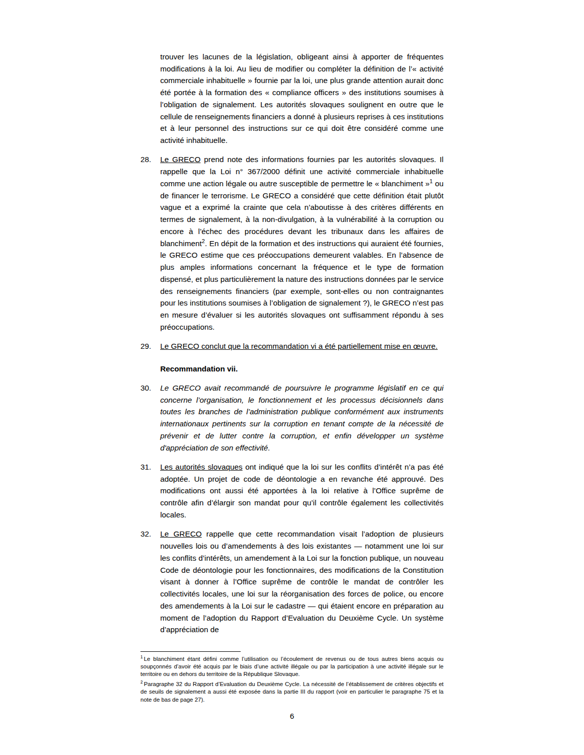trouver les lacunes de la législation, obligeant ainsi à apporter de fréquentes modifications à la loi. Au lieu de modifier ou compléter la définition de l’« activité commerciale inhabituelle » fournie par la loi, une plus grande attention aurait donc été portée à la formation des « compliance officers » des institutions soumises à l’obligation de signalement. Les autorités slovaques soulignent en outre que le cellule de renseignements financiers a donné à plusieurs reprises à ces institutions et à leur personnel des instructions sur ce qui doit être considéré comme une activité inhabituelle.
28.
Le GRECO prend note des informations fournies par les autorités slovaques. Il rappelle que la Loi n° 367/2000 définit une activité commerciale inhabituelle comme une action légale ou autre susceptible de permettre le « blanchiment »1 ou de financer le terrorisme. Le GRECO a considéré que cette définition était plutôt vague et a exprimé la crainte que cela n’aboutisse à des critères différents en termes de signalement, à la non-divulgation, à la vulnérabilité à la corruption ou encore à l’échec des procédures devant les tribunaux dans les affaires de blanchiment2. En dépit de la formation et des instructions qui auraient été fournies, le GRECO estime que ces préoccupations demeurent valables. En l’absence de plus amples informations concernant la fréquence et le type de formation dispensé, et plus particulièrement la nature des instructions données par le service des renseignements financiers (par exemple, sont-elles ou non contraignantes pour les institutions soumises à l’obligation de signalement ?), le GRECO n’est pas en mesure d’évaluer si les autorités slovaques ont suffisamment répondu à ses préoccupations.
29.
Le GRECO conclut que la recommandation vi a été partiellement mise en œuvre.
Recommandation vii.
30.
Le GRECO avait recommandé de poursuivre le programme législatif en ce qui concerne l’organisation, le fonctionnement et les processus décisionnels dans toutes les branches de l’administration publique conformément aux instruments internationaux pertinents sur la corruption en tenant compte de la nécessité de prévenir et de lutter contre la corruption, et enfin développer un système d'appréciation de son effectivité.
31.
Les autorités slovaques ont indiqué que la loi sur les conflits d’intérêt n’a pas été adoptée. Un projet de code de déontologie a en revanche été approuvé. Des modifications ont aussi été apportées à la loi relative à l’Office suprême de contrôle afin d’élargir son mandat pour qu’il contrôle également les collectivités locales.
32.
Le GRECO rappelle que cette recommandation visait l’adoption de plusieurs nouvelles lois ou d’amendements à des lois existantes — notamment une loi sur les conflits d’intérêts, un amendement à la Loi sur la fonction publique, un nouveau Code de déontologie pour les fonctionnaires, des modifications de la Constitution visant à donner à l’Office suprême de contrôle le mandat de contrôler les collectivités locales, une loi sur la réorganisation des forces de police, ou encore des amendements à la Loi sur le cadastre — qui étaient encore en préparation au moment de l’adoption du Rapport d’Evaluation du Deuxième Cycle. Un système d’appréciation de
1Le blanchiment étant défini comme l’utilisation ou l’écoulement de revenus ou de tous autres biens acquis ou soupçonnés d’avoir été acquis par le biais d’une activité illégale ou par la participation à une activité illégale sur le territoire ou en dehors du territoire de la République Slovaque.
2Paragraphe 32 du Rapport d’Evaluation du Deuxième Cycle. La nécessité de l’établissement de critères objectifs et de seuils de signalement a aussi été exposée dans la partie III du rapport (voir en particulier le paragraphe 75 et la note de bas de page 27).
6